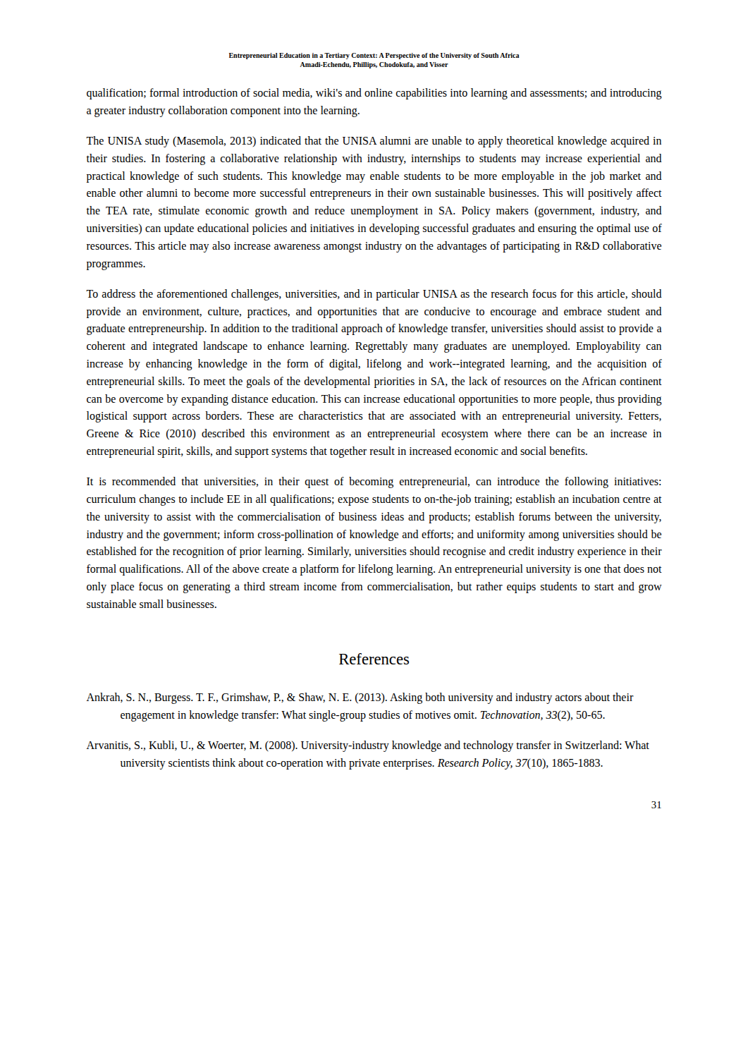Entrepreneurial Education in a Tertiary Context: A Perspective of the University of South Africa Amadi-Echendu, Phillips, Chodokufa, and Visser
qualification; formal introduction of social media, wiki's and online capabilities into learning and assessments; and introducing a greater industry collaboration component into the learning.
The UNISA study (Masemola, 2013) indicated that the UNISA alumni are unable to apply theoretical knowledge acquired in their studies. In fostering a collaborative relationship with industry, internships to students may increase experiential and practical knowledge of such students. This knowledge may enable students to be more employable in the job market and enable other alumni to become more successful entrepreneurs in their own sustainable businesses. This will positively affect the TEA rate, stimulate economic growth and reduce unemployment in SA. Policy makers (government, industry, and universities) can update educational policies and initiatives in developing successful graduates and ensuring the optimal use of resources. This article may also increase awareness amongst industry on the advantages of participating in R&D collaborative programmes.
To address the aforementioned challenges, universities, and in particular UNISA as the research focus for this article, should provide an environment, culture, practices, and opportunities that are conducive to encourage and embrace student and graduate entrepreneurship. In addition to the traditional approach of knowledge transfer, universities should assist to provide a coherent and integrated landscape to enhance learning. Regrettably many graduates are unemployed. Employability can increase by enhancing knowledge in the form of digital, lifelong and work--integrated learning, and the acquisition of entrepreneurial skills. To meet the goals of the developmental priorities in SA, the lack of resources on the African continent can be overcome by expanding distance education. This can increase educational opportunities to more people, thus providing logistical support across borders. These are characteristics that are associated with an entrepreneurial university. Fetters, Greene & Rice (2010) described this environment as an entrepreneurial ecosystem where there can be an increase in entrepreneurial spirit, skills, and support systems that together result in increased economic and social benefits.
It is recommended that universities, in their quest of becoming entrepreneurial, can introduce the following initiatives: curriculum changes to include EE in all qualifications; expose students to on-the-job training; establish an incubation centre at the university to assist with the commercialisation of business ideas and products; establish forums between the university, industry and the government; inform cross-pollination of knowledge and efforts; and uniformity among universities should be established for the recognition of prior learning. Similarly, universities should recognise and credit industry experience in their formal qualifications. All of the above create a platform for lifelong learning. An entrepreneurial university is one that does not only place focus on generating a third stream income from commercialisation, but rather equips students to start and grow sustainable small businesses.
References
Ankrah, S. N., Burgess. T. F., Grimshaw, P., & Shaw, N. E. (2013). Asking both university and industry actors about their engagement in knowledge transfer: What single-group studies of motives omit. Technovation, 33(2), 50-65.
Arvanitis, S., Kubli, U., & Woerter, M. (2008). University-industry knowledge and technology transfer in Switzerland: What university scientists think about co-operation with private enterprises. Research Policy, 37(10), 1865-1883.
31